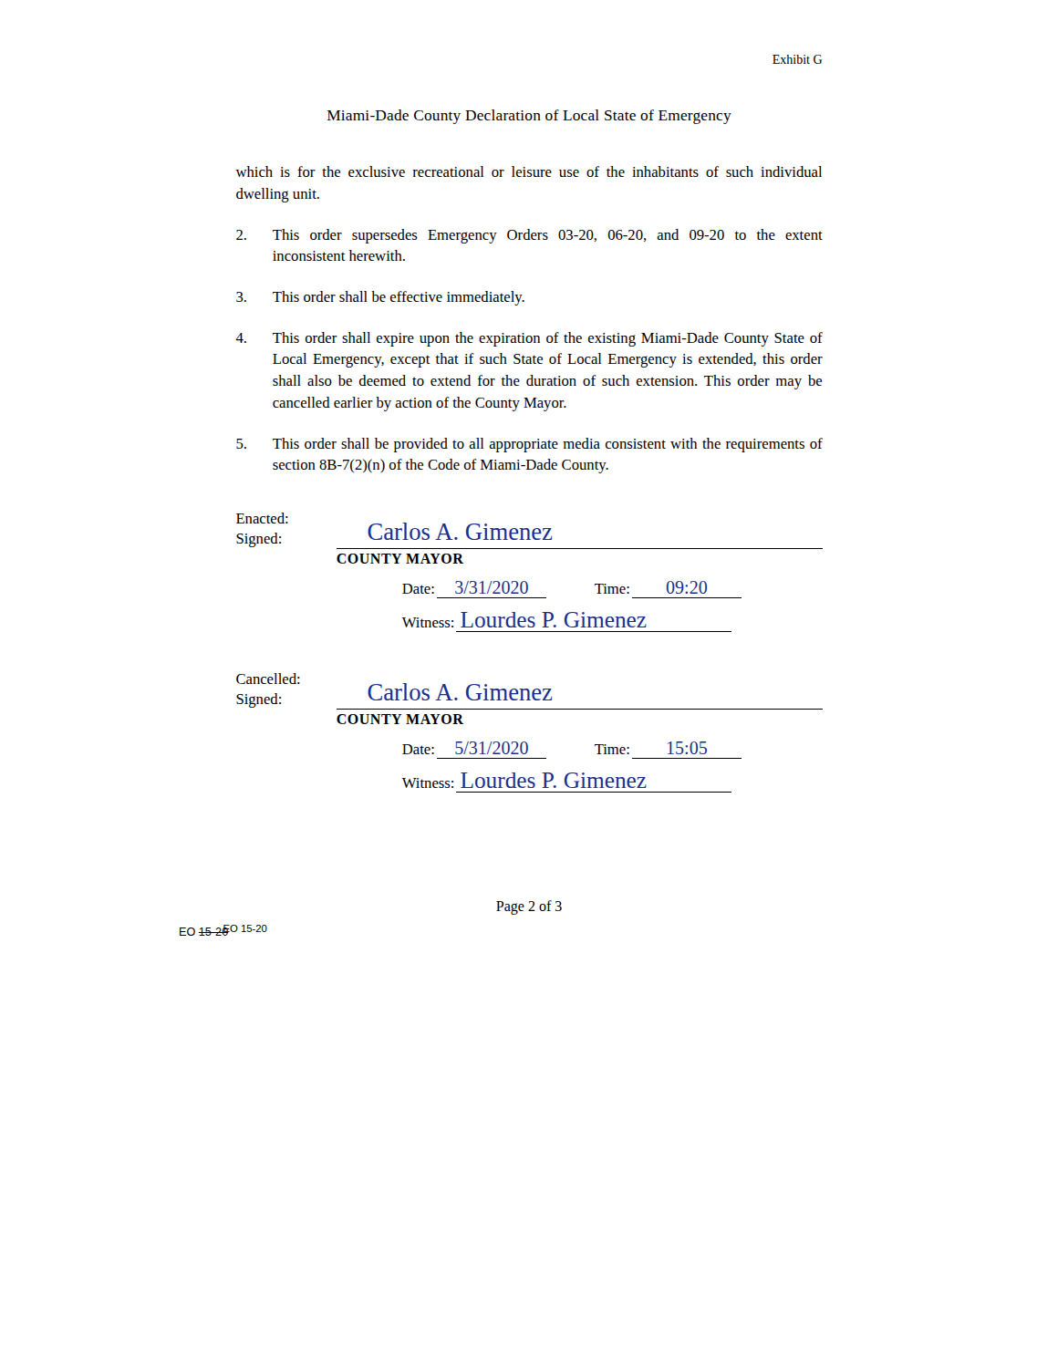Exhibit G
Miami-Dade County Declaration of Local State of Emergency
which is for the exclusive recreational or leisure use of the inhabitants of such individual dwelling unit.
2.
This order supersedes Emergency Orders 03-20, 06-20, and 09-20 to the extent inconsistent herewith.
3.
This order shall be effective immediately.
4.
This order shall expire upon the expiration of the existing Miami-Dade County State of Local Emergency, except that if such State of Local Emergency is extended, this order shall also be deemed to extend for the duration of such extension. This order may be cancelled earlier by action of the County Mayor.
5.
This order shall be provided to all appropriate media consistent with the requirements of section 8B-7(2)(n) of the Code of Miami-Dade County.
Enacted: Signed:
Carlos A. Gimenez
COUNTY MAYOR
Date: 3/31/2020
Time: 09:20
Witness: Lourdes P. Gimenez
Cancelled: Signed:
Carlos A. Gimenez
COUNTY MAYOR
Date: 5/31/2020
Time: 15:05
Witness: Lourdes P. Gimenez
Page 2 of 3
EO 15-20 EO 15-20